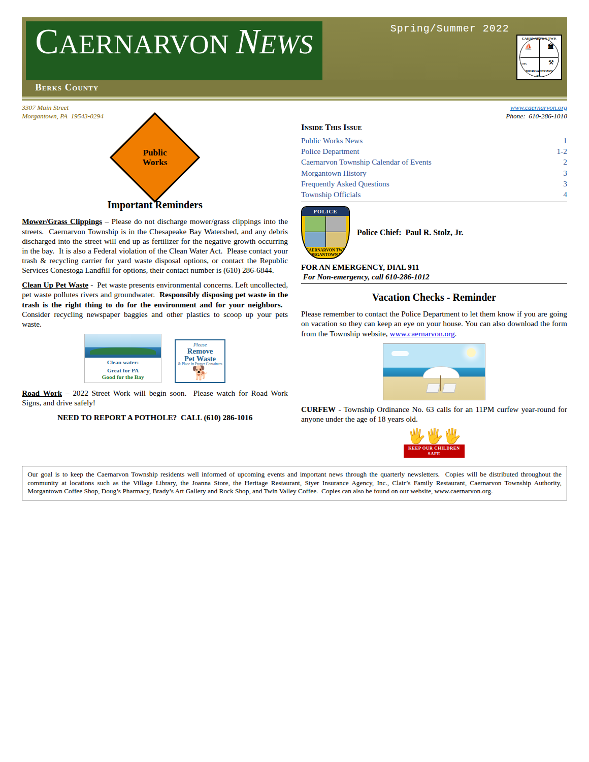CAERNARVON NEWS
Spring/Summer 2022
CAERNARVON TWP.
⛵
🏛
⚒
1785
MORGANTOWN
PA.
Berks County
3307 Main Street
Morgantown, PA 19543-0294
www.caernarvon.org
Phone: 610-286-1010
Public
Works
Important Reminders
Mower/Grass Clippings – Please do not discharge mower/grass clippings into the streets. Caernarvon Township is in the Chesapeake Bay Watershed, and any debris discharged into the street will end up as fertilizer for the negative growth occurring in the bay. It is also a Federal violation of the Clean Water Act. Please contact your trash & recycling carrier for yard waste disposal options, or contact the Republic Services Conestoga Landfill for options, their contact number is (610) 286-6844.
Clean Up Pet Waste - Pet waste presents environmental concerns. Left uncollected, pet waste pollutes rivers and groundwater. Responsibly disposing pet waste in the trash is the right thing to do for the environment and for your neighbors. Consider recycling newspaper baggies and other plastics to scoop up your pets waste.
Clean water:
Great for PA
Good for the Bay
Please
Remove
Pet Waste
& Place in Proper Containers
🐕
Road Work – 2022 Street Work will begin soon. Please watch for Road Work Signs, and drive safely!
NEED TO REPORT A POTHOLE? CALL (610) 286-1016
Inside This Issue
| Public Works News | 1 |
| Police Department | 1-2 |
| Caernarvon Township Calendar of Events | 2 |
| Morgantown History | 3 |
| Frequently Asked Questions | 3 |
| Township Officials | 4 |
POLICE
CAERNARVON TWP
MORGANTOWN PA.
Police Chief: Paul R. Stolz, Jr.
FOR AN EMERGENCY, DIAL 911
For Non-emergency, call 610-286-1012
Vacation Checks - Reminder
Please remember to contact the Police Department to let them know if you are going on vacation so they can keep an eye on your house. You can also download the form from the Township website, www.caernarvon.org.
CURFEW - Township Ordinance No. 63 calls for an 11PM curfew year-round for anyone under the age of 18 years old.
🖐🖐🖐
KEEP OUR CHILDREN SAFE
Our goal is to keep the Caernarvon Township residents well informed of upcoming events and important news through the quarterly newsletters. Copies will be distributed throughout the community at locations such as the Village Library, the Joanna Store, the Heritage Restaurant, Styer Insurance Agency, Inc., Clair’s Family Restaurant, Caernarvon Township Authority, Morgantown Coffee Shop, Doug’s Pharmacy, Brady’s Art Gallery and Rock Shop, and Twin Valley Coffee. Copies can also be found on our website, www.caernarvon.org.